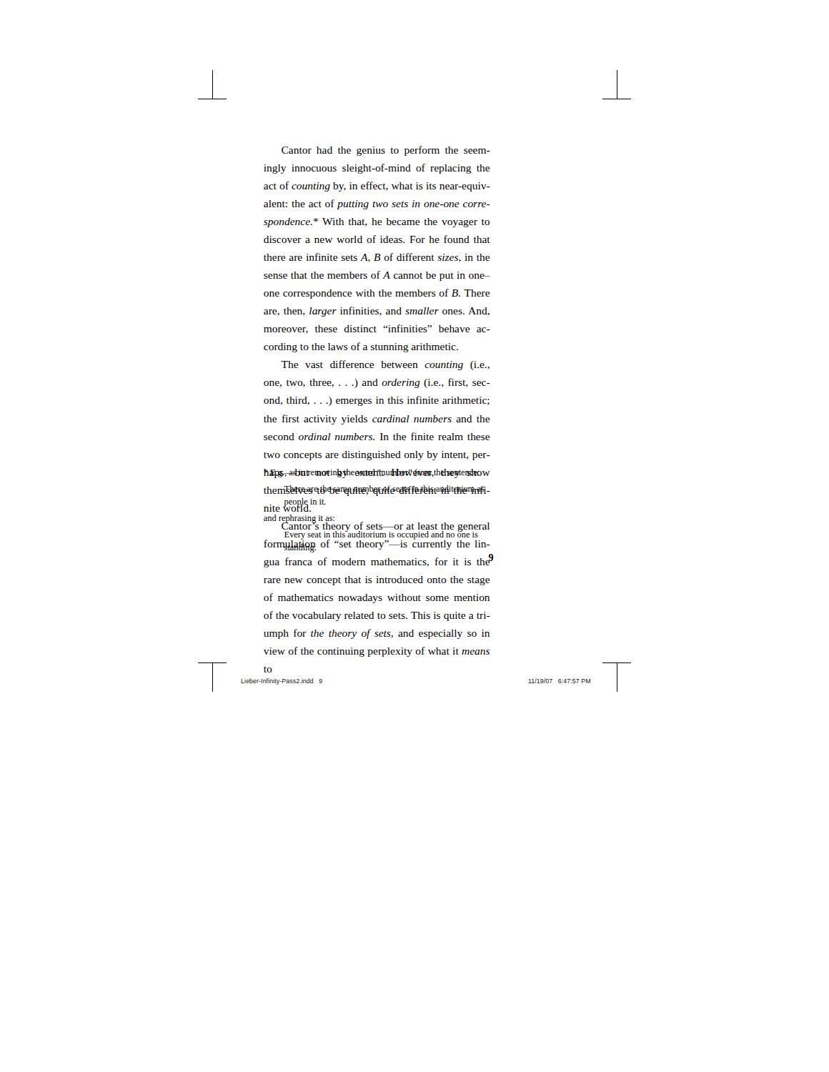Cantor had the genius to perform the seemingly innocuous sleight-of-mind of replacing the act of counting by, in effect, what is its near-equivalent: the act of putting two sets in one-one correspondence.* With that, he became the voyager to discover a new world of ideas. For he found that there are infinite sets A, B of different sizes, in the sense that the members of A cannot be put in one–one correspondence with the members of B. There are, then, larger infinities, and smaller ones. And, moreover, these distinct “infinities” behave according to the laws of a stunning arithmetic.
The vast difference between counting (i.e., one, two, three, . . .) and ordering (i.e., first, second, third, . . .) emerges in this infinite arithmetic; the first activity yields cardinal numbers and the second ordinal numbers. In the finite realm these two concepts are distinguished only by intent, perhaps—but not by extent. However, they show themselves to be quite, quite different in the infinite world.
Cantor’s theory of sets—or at least the general formulation of “set theory”—is currently the lingua franca of modern mathematics, for it is the rare new concept that is introduced onto the stage of mathematics nowadays without some mention of the vocabulary related to sets. This is quite a triumph for the theory of sets, and especially so in view of the continuing perplexity of what it means to
* E.g., as in removing the word “number” from the sentence:
There are the same number of seats in this auditorium as people in it.
and rephrasing it as:
Every seat in this auditorium is occupied and no one is standing.
9
Lieber-Infinity-Pass2.indd 9 11/19/07 6:47:57 PM